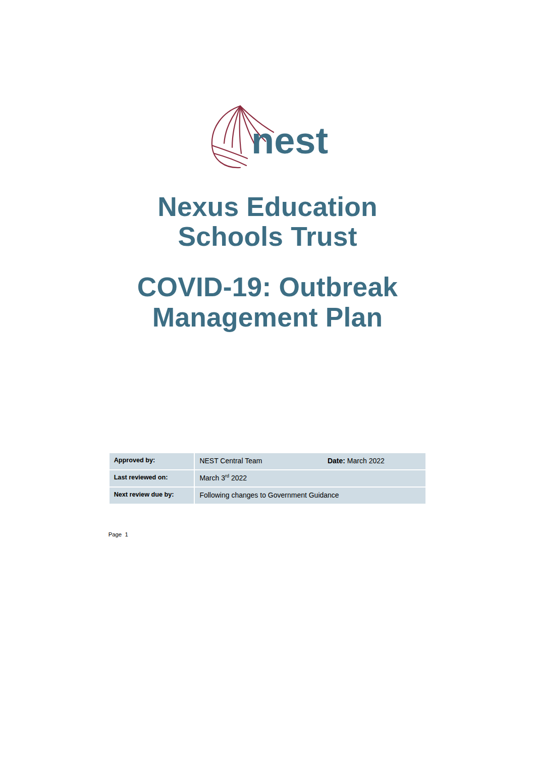nest
Nexus Education Schools Trust COVID-19: Outbreak Management Plan
| Approved by: | NEST Central Team Date: March 2022 |
| Last reviewed on: | March 3 rd 2022 |
| Next review due by: | Following changes to Government Guidance |
Page 1